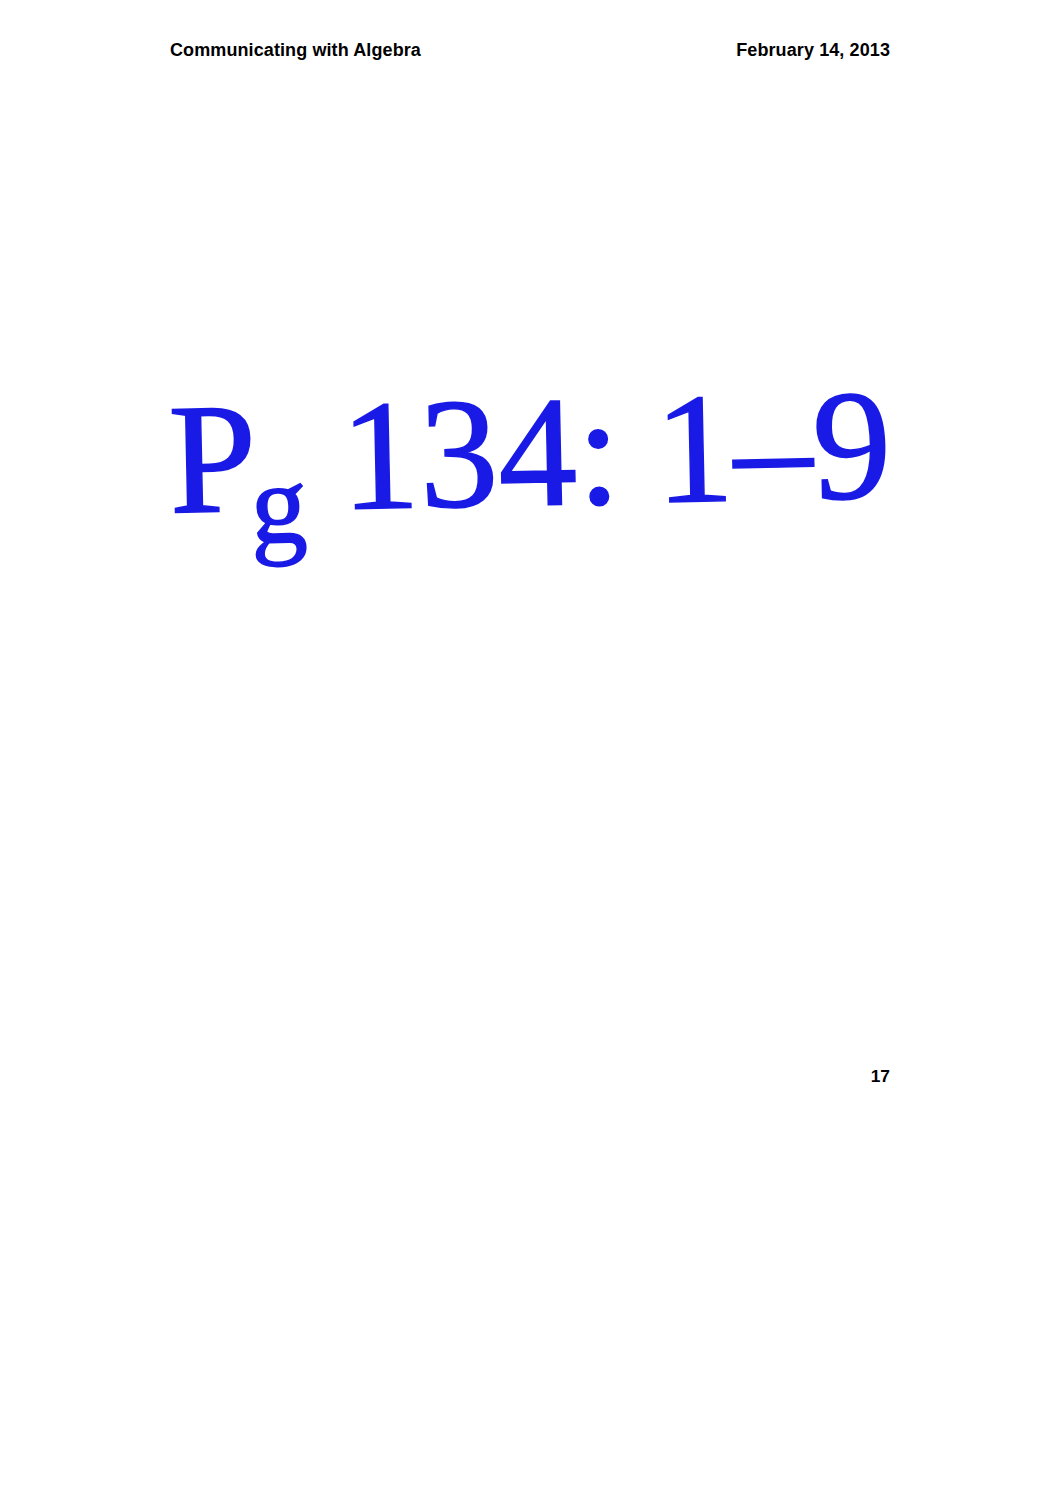Communicating with Algebra
February 14, 2013
Pg 134: 1–9
17